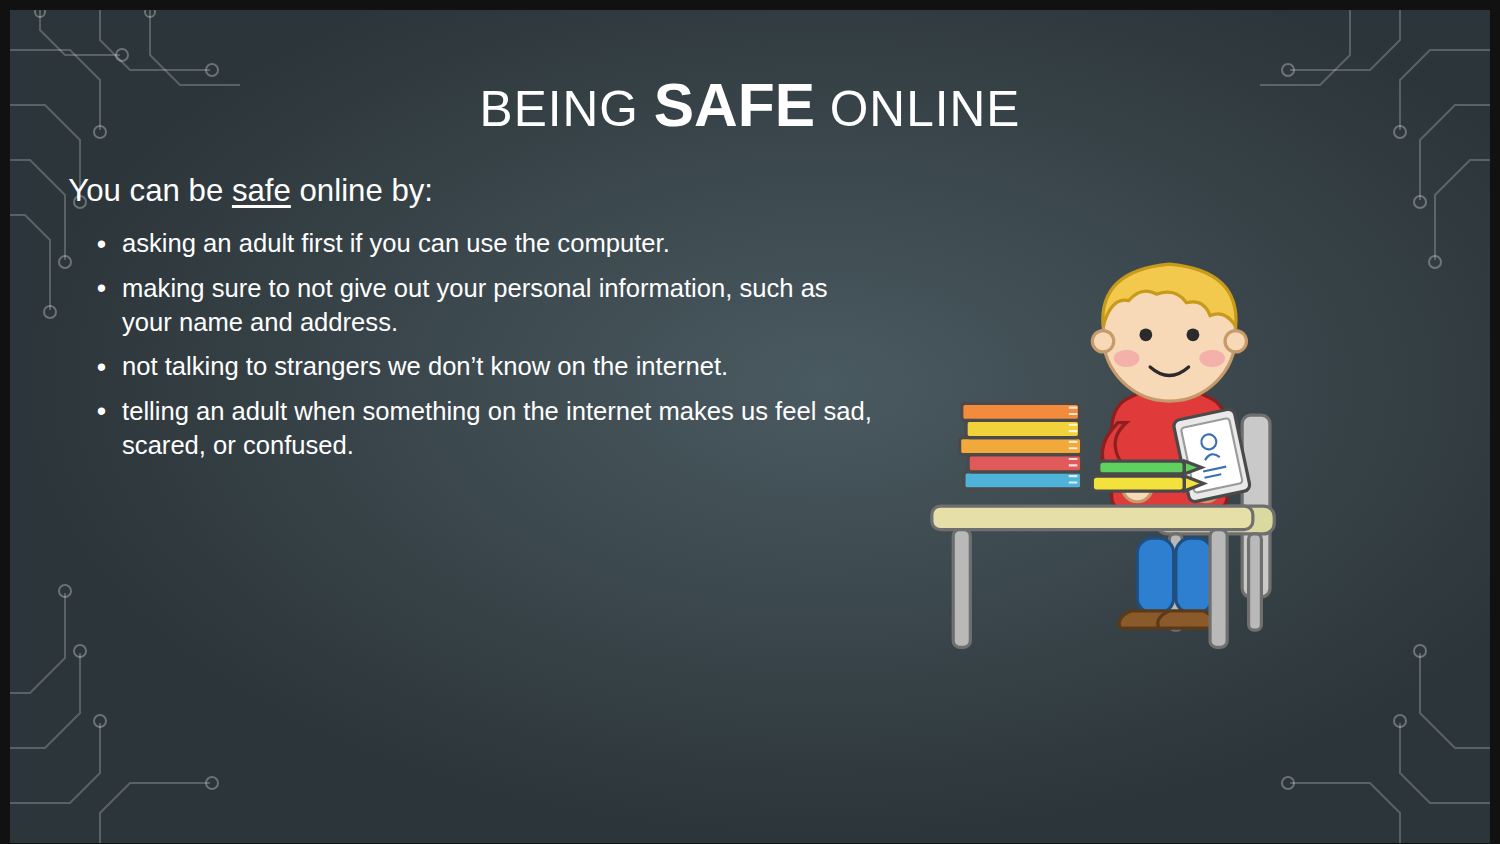BEING SAFE ONLINE
You can be safe online by:
asking an adult first if you can use the computer.
making sure to not give out your personal information, such as your name and address.
not talking to strangers we don’t know on the internet.
telling an adult when something on the internet makes us feel sad, scared, or confused.